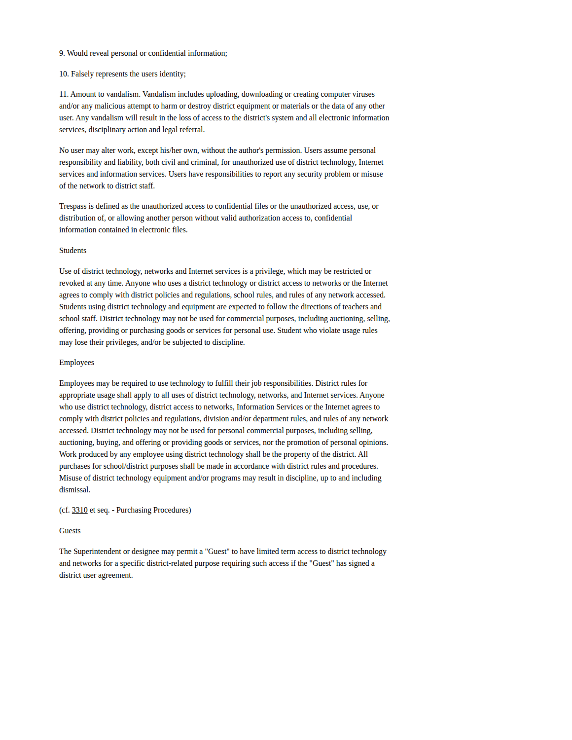9. Would reveal personal or confidential information;
10. Falsely represents the users identity;
11. Amount to vandalism. Vandalism includes uploading, downloading or creating computer viruses and/or any malicious attempt to harm or destroy district equipment or materials or the data of any other user. Any vandalism will result in the loss of access to the district's system and all electronic information services, disciplinary action and legal referral.
No user may alter work, except his/her own, without the author's permission. Users assume personal responsibility and liability, both civil and criminal, for unauthorized use of district technology, Internet services and information services. Users have responsibilities to report any security problem or misuse of the network to district staff.
Trespass is defined as the unauthorized access to confidential files or the unauthorized access, use, or distribution of, or allowing another person without valid authorization access to, confidential information contained in electronic files.
Students
Use of district technology, networks and Internet services is a privilege, which may be restricted or revoked at any time. Anyone who uses a district technology or district access to networks or the Internet agrees to comply with district policies and regulations, school rules, and rules of any network accessed. Students using district technology and equipment are expected to follow the directions of teachers and school staff. District technology may not be used for commercial purposes, including auctioning, selling, offering, providing or purchasing goods or services for personal use. Student who violate usage rules may lose their privileges, and/or be subjected to discipline.
Employees
Employees may be required to use technology to fulfill their job responsibilities. District rules for appropriate usage shall apply to all uses of district technology, networks, and Internet services. Anyone who use district technology, district access to networks, Information Services or the Internet agrees to comply with district policies and regulations, division and/or department rules, and rules of any network accessed. District technology may not be used for personal commercial purposes, including selling, auctioning, buying, and offering or providing goods or services, nor the promotion of personal opinions. Work produced by any employee using district technology shall be the property of the district. All purchases for school/district purposes shall be made in accordance with district rules and procedures. Misuse of district technology equipment and/or programs may result in discipline, up to and including dismissal.
(cf. 3310 et seq. - Purchasing Procedures)
Guests
The Superintendent or designee may permit a "Guest" to have limited term access to district technology and networks for a specific district-related purpose requiring such access if the "Guest" has signed a district user agreement.